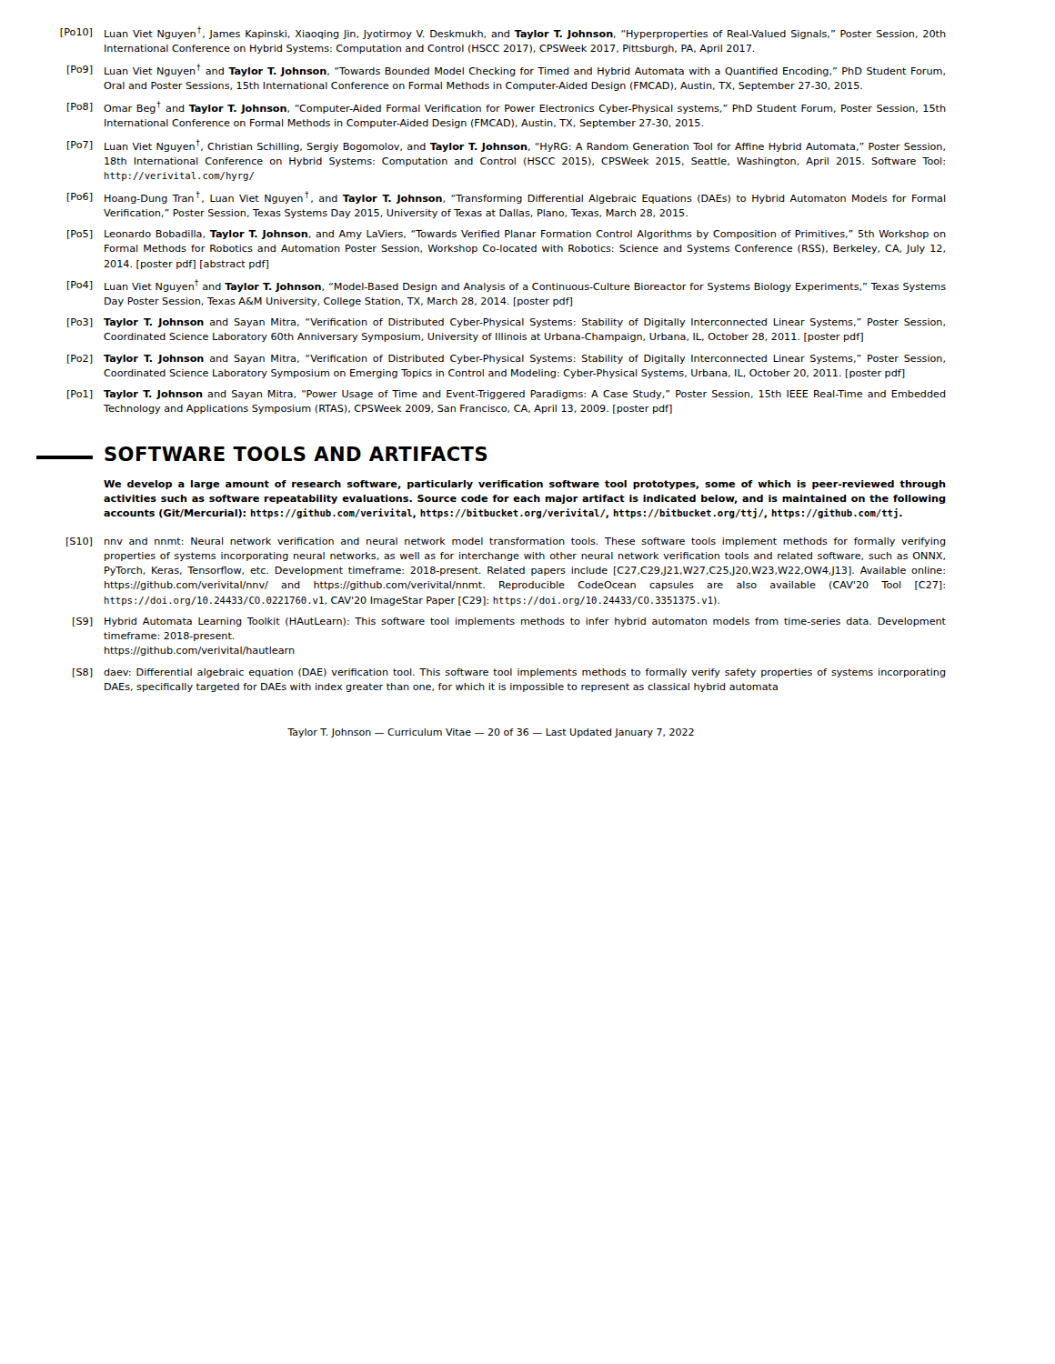[Po10]
Luan Viet Nguyen†, James Kapinski, Xiaoqing Jin, Jyotirmoy V. Deskmukh, and Taylor T. Johnson, “Hyperproperties of Real-Valued Signals,” Poster Session, 20th International Conference on Hybrid Systems: Computation and Control (HSCC 2017), CPSWeek 2017, Pittsburgh, PA, April 2017.
[Po9]
Luan Viet Nguyen† and Taylor T. Johnson, “Towards Bounded Model Checking for Timed and Hybrid Automata with a Quantified Encoding,” PhD Student Forum, Oral and Poster Sessions, 15th International Conference on Formal Methods in Computer-Aided Design (FMCAD), Austin, TX, September 27-30, 2015.
[Po8]
Omar Beg† and Taylor T. Johnson, “Computer-Aided Formal Verification for Power Electronics Cyber-Physical systems,” PhD Student Forum, Poster Session, 15th International Conference on Formal Methods in Computer-Aided Design (FMCAD), Austin, TX, September 27-30, 2015.
[Po7]
Luan Viet Nguyen†, Christian Schilling, Sergiy Bogomolov, and Taylor T. Johnson, “HyRG: A Random Generation Tool for Affine Hybrid Automata,” Poster Session, 18th International Conference on Hybrid Systems: Computation and Control (HSCC 2015), CPSWeek 2015, Seattle, Washington, April 2015. Software Tool: http://verivital.com/hyrg/
[Po6]
Hoang-Dung Tran†, Luan Viet Nguyen†, and Taylor T. Johnson, “Transforming Differential Algebraic Equations (DAEs) to Hybrid Automaton Models for Formal Verification,” Poster Session, Texas Systems Day 2015, University of Texas at Dallas, Plano, Texas, March 28, 2015.
[Po5]
Leonardo Bobadilla, Taylor T. Johnson, and Amy LaViers, “Towards Verified Planar Formation Control Algorithms by Composition of Primitives,” 5th Workshop on Formal Methods for Robotics and Automation Poster Session, Workshop Co-located with Robotics: Science and Systems Conference (RSS), Berkeley, CA, July 12, 2014. [poster pdf] [abstract pdf]
[Po4]
Luan Viet Nguyen† and Taylor T. Johnson, “Model-Based Design and Analysis of a Continuous-Culture Bioreactor for Systems Biology Experiments,” Texas Systems Day Poster Session, Texas A&M University, College Station, TX, March 28, 2014. [poster pdf]
[Po3]
Taylor T. Johnson and Sayan Mitra, “Verification of Distributed Cyber-Physical Systems: Stability of Digitally Interconnected Linear Systems,” Poster Session, Coordinated Science Laboratory 60th Anniversary Symposium, University of Illinois at Urbana-Champaign, Urbana, IL, October 28, 2011. [poster pdf]
[Po2]
Taylor T. Johnson and Sayan Mitra, “Verification of Distributed Cyber-Physical Systems: Stability of Digitally Interconnected Linear Systems,” Poster Session, Coordinated Science Laboratory Symposium on Emerging Topics in Control and Modeling: Cyber-Physical Systems, Urbana, IL, October 20, 2011. [poster pdf]
[Po1]
Taylor T. Johnson and Sayan Mitra, “Power Usage of Time and Event-Triggered Paradigms: A Case Study,” Poster Session, 15th IEEE Real-Time and Embedded Technology and Applications Symposium (RTAS), CPSWeek 2009, San Francisco, CA, April 13, 2009. [poster pdf]
SOFTWARE TOOLS AND ARTIFACTS
We develop a large amount of research software, particularly verification software tool prototypes, some of which is peer-reviewed through activities such as software repeatability evaluations. Source code for each major artifact is indicated below, and is maintained on the following accounts (Git/Mercurial): https://github.com/verivital, https://bitbucket.org/verivital/, https://bitbucket.org/ttj/, https://github.com/ttj.
[S10]
nnv and nnmt: Neural network verification and neural network model transformation tools. These software tools implement methods for formally verifying properties of systems incorporating neural networks, as well as for interchange with other neural network verification tools and related software, such as ONNX, PyTorch, Keras, Tensorflow, etc. Development timeframe: 2018-present. Related papers include [C27,C29,J21,W27,C25,J20,W23,W22,OW4,J13]. Available online: https://github.com/verivital/nnv/ and https://github.com/verivital/nnmt. Reproducible CodeOcean capsules are also available (CAV'20 Tool [C27]: https://doi.org/10.24433/CO.0221760.v1, CAV'20 ImageStar Paper [C29]: https://doi.org/10.24433/CO.3351375.v1).
[S9]
Hybrid Automata Learning Toolkit (HAutLearn): This software tool implements methods to infer hybrid automaton models from time-series data. Development timeframe: 2018-present.
https://github.com/verivital/hautlearn
[S8]
daev: Differential algebraic equation (DAE) verification tool. This software tool implements methods to formally verify safety properties of systems incorporating DAEs, specifically targeted for DAEs with index greater than one, for which it is impossible to represent as classical hybrid automata
Taylor T. Johnson — Curriculum Vitae — 20 of 36 — Last Updated January 7, 2022